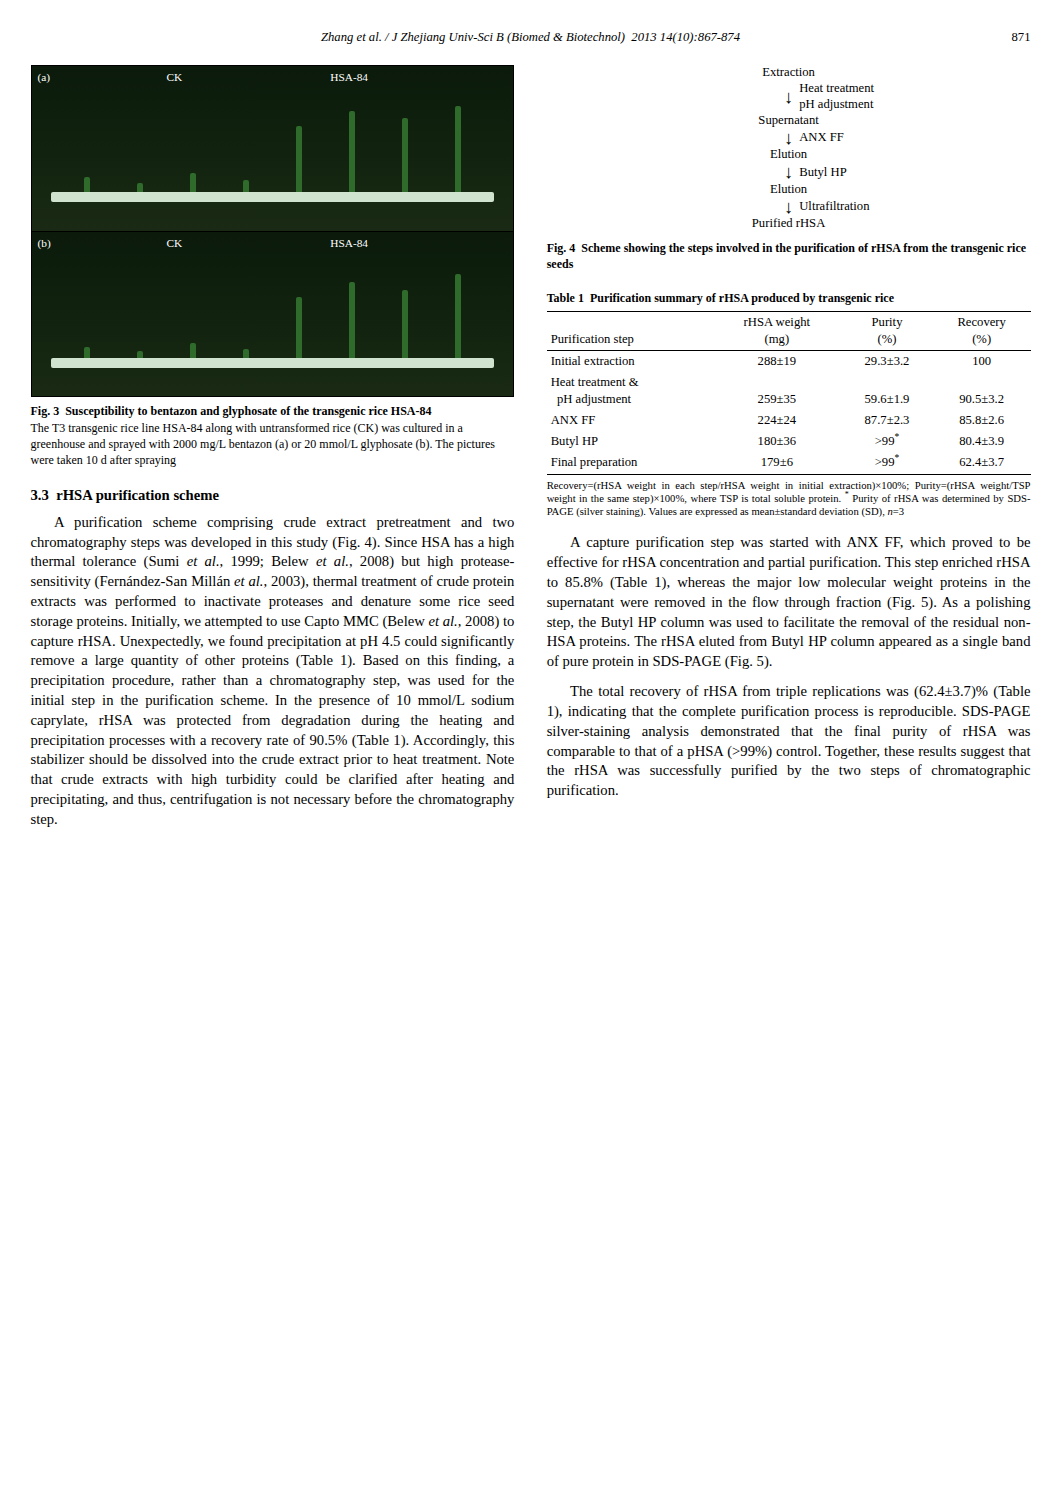Zhang et al. / J Zhejiang Univ-Sci B (Biomed & Biotechnol) 2013 14(10):867-874 871
(a) CK HSA-84
(b) CK HSA-84
Fig. 3 Susceptibility to bentazon and glyphosate of the transgenic rice HSA-84
The T3 transgenic rice line HSA-84 along with untransformed rice (CK) was cultured in a greenhouse and sprayed with 2000 mg/L bentazon (a) or 20 mmol/L glyphosate (b). The pictures were taken 10 d after spraying
3.3 rHSA purification scheme
A purification scheme comprising crude extract pretreatment and two chromatography steps was developed in this study (Fig. 4). Since HSA has a high thermal tolerance (Sumi et al., 1999; Belew et al., 2008) but high protease-sensitivity (Fernández-San Millán et al., 2003), thermal treatment of crude protein extracts was performed to inactivate proteases and denature some rice seed storage proteins. Initially, we attempted to use Capto MMC (Belew et al., 2008) to capture rHSA. Unexpectedly, we found precipitation at pH 4.5 could significantly remove a large quantity of other proteins (Table 1). Based on this finding, a precipitation procedure, rather than a chromatography step, was used for the initial step in the purification scheme. In the presence of 10 mmol/L sodium caprylate, rHSA was protected from degradation during the heating and precipitation processes with a recovery rate of 90.5% (Table 1). Accordingly, this stabilizer should be dissolved into the crude extract prior to heat treatment. Note that crude extracts with high turbidity could be clarified after heating and precipitating, and thus, centrifugation is not necessary before the chromatography step.
Extraction
↓
Heat treatment
pH adjustment
Supernatant
↓
ANX FF
Elution
↓
Butyl HP
Elution
↓
Ultrafiltration
Purified rHSA
Fig. 4 Scheme showing the steps involved in the purification of rHSA from the transgenic rice seeds
Table 1 Purification summary of rHSA produced by transgenic rice
| Purification step | rHSA weight (mg) | Purity (%) | Recovery (%) |
| --- | --- | --- | --- |
| Initial extraction | 288±19 | 29.3±3.2 | 100 |
| Heat treatment & pH adjustment | 259±35 | 59.6±1.9 | 90.5±3.2 |
| ANX FF | 224±24 | 87.7±2.3 | 85.8±2.6 |
| Butyl HP | 180±36 | >99 * | 80.4±3.9 |
| Final preparation | 179±6 | >99 * | 62.4±3.7 |
Recovery=(rHSA weight in each step/rHSA weight in initial extraction)×100%; Purity=(rHSA weight/TSP weight in the same step)×100%, where TSP is total soluble protein. * Purity of rHSA was determined by SDS-PAGE (silver staining). Values are expressed as mean±standard deviation (SD), n=3
A capture purification step was started with ANX FF, which proved to be effective for rHSA concentration and partial purification. This step enriched rHSA to 85.8% (Table 1), whereas the major low molecular weight proteins in the supernatant were removed in the flow through fraction (Fig. 5). As a polishing step, the Butyl HP column was used to facilitate the removal of the residual non-HSA proteins. The rHSA eluted from Butyl HP column appeared as a single band of pure protein in SDS-PAGE (Fig. 5).
The total recovery of rHSA from triple replications was (62.4±3.7)% (Table 1), indicating that the complete purification process is reproducible. SDS-PAGE silver-staining analysis demonstrated that the final purity of rHSA was comparable to that of a pHSA (>99%) control. Together, these results suggest that the rHSA was successfully purified by the two steps of chromatographic purification.